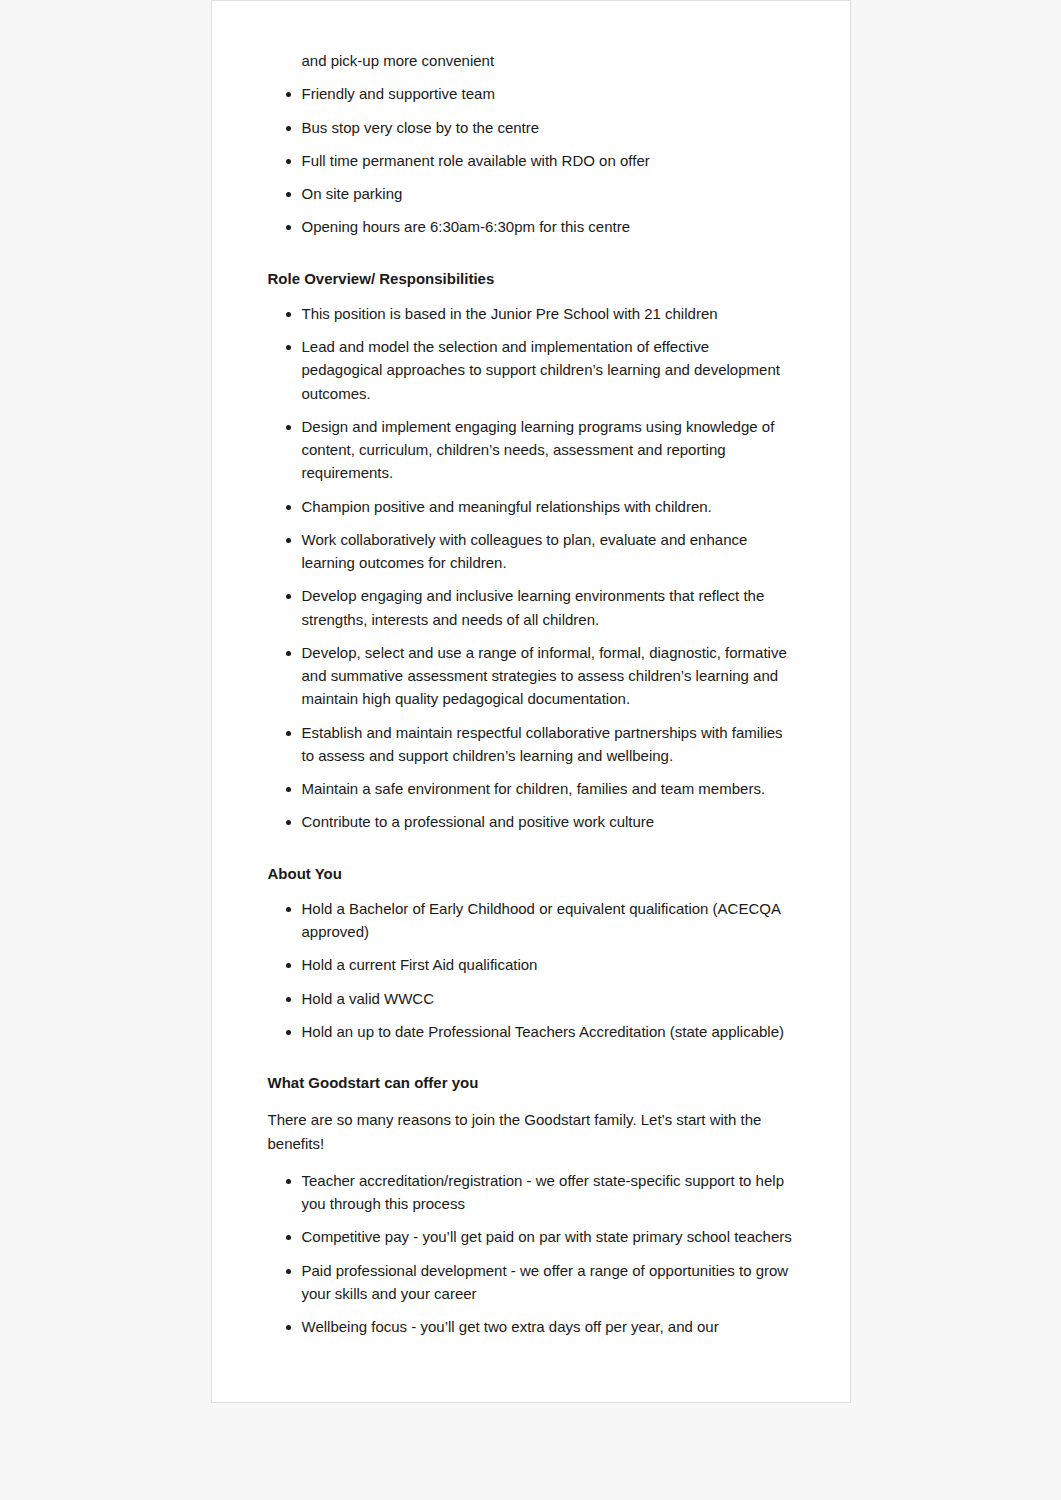and pick-up more convenient
Friendly and supportive team
Bus stop very close by to the centre
Full time permanent role available with RDO on offer
On site parking
Opening hours are 6:30am-6:30pm for this centre
Role Overview/ Responsibilities
This position is based in the Junior Pre School with 21 children
Lead and model the selection and implementation of effective pedagogical approaches to support children’s learning and development outcomes.
Design and implement engaging learning programs using knowledge of content, curriculum, children’s needs, assessment and reporting requirements.
Champion positive and meaningful relationships with children.
Work collaboratively with colleagues to plan, evaluate and enhance learning outcomes for children.
Develop engaging and inclusive learning environments that reflect the strengths, interests and needs of all children.
Develop, select and use a range of informal, formal, diagnostic, formative and summative assessment strategies to assess children’s learning and maintain high quality pedagogical documentation.
Establish and maintain respectful collaborative partnerships with families to assess and support children’s learning and wellbeing.
Maintain a safe environment for children, families and team members.
Contribute to a professional and positive work culture
About You
Hold a Bachelor of Early Childhood or equivalent qualification (ACECQA approved)
Hold a current First Aid qualification
Hold a valid WWCC
Hold an up to date Professional Teachers Accreditation (state applicable)
What Goodstart can offer you
There are so many reasons to join the Goodstart family. Let’s start with the benefits!
Teacher accreditation/registration - we offer state-specific support to help you through this process
Competitive pay - you’ll get paid on par with state primary school teachers
Paid professional development - we offer a range of opportunities to grow your skills and your career
Wellbeing focus - you’ll get two extra days off per year, and our